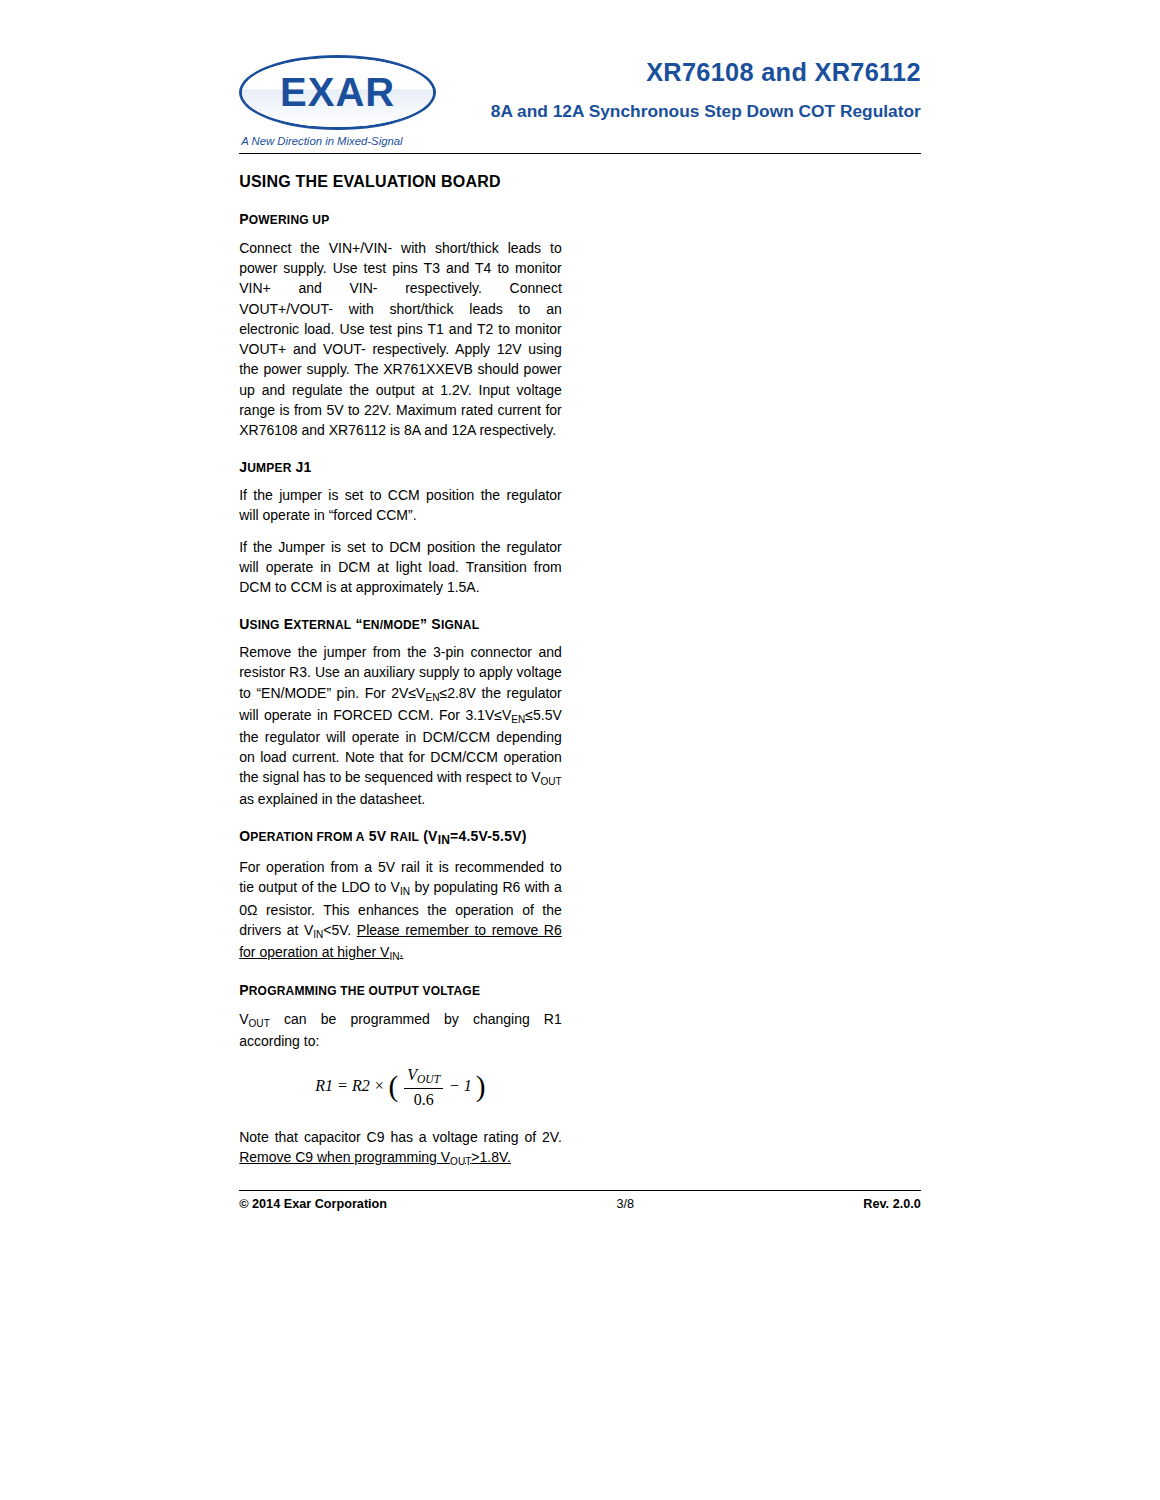EXAR
A New Direction in Mixed-Signal
XR76108 and XR76112
8A and 12A Synchronous Step Down COT Regulator
USING THE EVALUATION BOARD
POWERING UP
Connect the VIN+/VIN- with short/thick leads to power supply. Use test pins T3 and T4 to monitor VIN+ and VIN- respectively. Connect VOUT+/VOUT- with short/thick leads to an electronic load. Use test pins T1 and T2 to monitor VOUT+ and VOUT- respectively. Apply 12V using the power supply. The XR761XXEVB should power up and regulate the output at 1.2V. Input voltage range is from 5V to 22V. Maximum rated current for XR76108 and XR76112 is 8A and 12A respectively.
JUMPER J1
If the jumper is set to CCM position the regulator will operate in “forced CCM”.
If the Jumper is set to DCM position the regulator will operate in DCM at light load. Transition from DCM to CCM is at approximately 1.5A.
USING EXTERNAL “EN/MODE” SIGNAL
Remove the jumper from the 3-pin connector and resistor R3. Use an auxiliary supply to apply voltage to “EN/MODE” pin. For 2V≤VEN≤2.8V the regulator will operate in FORCED CCM. For 3.1V≤VEN≤5.5V the regulator will operate in DCM/CCM depending on load current. Note that for DCM/CCM operation the signal has to be sequenced with respect to VOUT as explained in the datasheet.
OPERATION FROM A 5V RAIL (VIN=4.5V-5.5V)
For operation from a 5V rail it is recommended to tie output of the LDO to VIN by populating R6 with a 0Ω resistor. This enhances the operation of the drivers at VIN<5V. Please remember to remove R6 for operation at higher VIN.
PROGRAMMING THE OUTPUT VOLTAGE
VOUT can be programmed by changing R1 according to:
R1 = R2 × ( VOUT 0.6 − 1 )
Note that capacitor C9 has a voltage rating of 2V. Remove C9 when programming VOUT>1.8V.
© 2014 Exar Corporation
3/8
Rev. 2.0.0